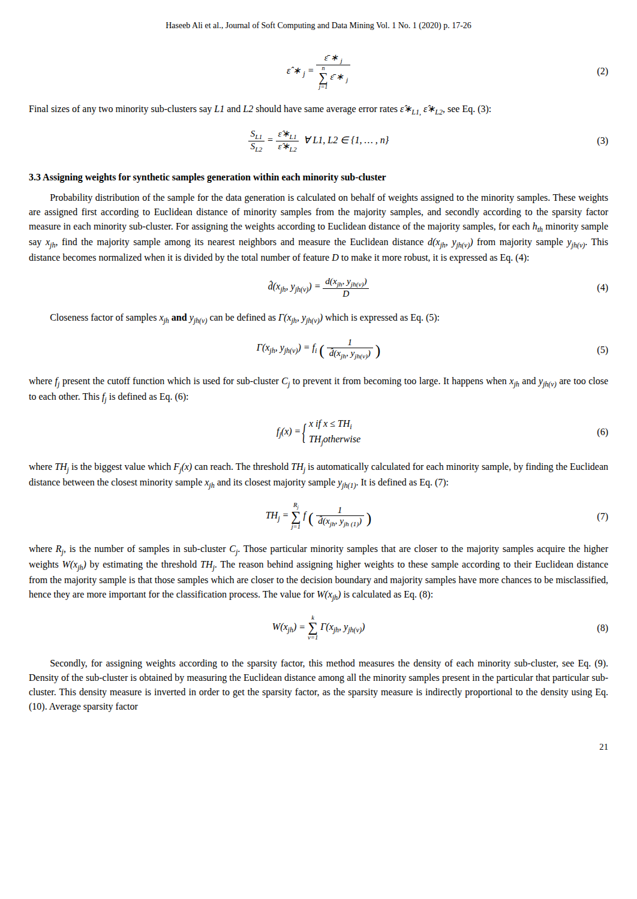Haseeb Ali et al., Journal of Soft Computing and Data Mining Vol. 1 No. 1 (2020) p. 17-26
ε̂ ∗ j = ε̄ ∗ j n∑j=1 ε̄ ∗ j (2)
Final sizes of any two minority sub-clusters say L1 and L2 should have same average error rates ε̂∗L1, ε̂∗L2, see Eq. (3):
SL1 SL2 = ε̂∗L1 ε̂∗L2 ∀ L1, L2 ∈ {1, … , n} (3)
3.3 Assigning weights for synthetic samples generation within each minority sub-cluster
Probability distribution of the sample for the data generation is calculated on behalf of weights assigned to the minority samples. These weights are assigned first according to Euclidean distance of minority samples from the majority samples, and secondly according to the sparsity factor measure in each minority sub-cluster. For assigning the weights according to Euclidean distance of the majority samples, for each hth minority sample say xjh, find the majority sample among its nearest neighbors and measure the Euclidean distance d(xjh, yjh(v)) from majority sample yjh(v). This distance becomes normalized when it is divided by the total number of feature D to make it more robust, it is expressed as Eq. (4):
d̂(xjh, yjh(v)) = d(xjh, yjh(v)) D (4)
Closeness factor of samples xjh and yjh(v) can be defined as Γ(xjh, yjh(v)) which is expressed as Eq. (5):
Γ(xjh, yjh(v)) = fi ( 1 d̂(xjh, yjh(v)) ) (5)
where fj present the cutoff function which is used for sub-cluster Cj to prevent it from becoming too large. It happens when xjh and yjh(v) are too close to each other. This fj is defined as Eq. (6):
fj(x) = x if x ≤ THi THjotherwise (6)
where THj is the biggest value which Fj(x) can reach. The threshold THj is automatically calculated for each minority sample, by finding the Euclidean distance between the closest minority sample xjh and its closest majority sample yjh(1). It is defined as Eq. (7):
THj = Rj∑j=1 f ( 1 d̂(xjh, yjh (1)) ) (7)
where Rj, is the number of samples in sub-cluster Cj. Those particular minority samples that are closer to the majority samples acquire the higher weights W(xjh) by estimating the threshold THj. The reason behind assigning higher weights to these sample according to their Euclidean distance from the majority sample is that those samples which are closer to the decision boundary and majority samples have more chances to be misclassified, hence they are more important for the classification process. The value for W(xjh) is calculated as Eq. (8):
W(xjh) = k∑v=1 Γ(xjh, yjh(v)) (8)
Secondly, for assigning weights according to the sparsity factor, this method measures the density of each minority sub-cluster, see Eq. (9). Density of the sub-cluster is obtained by measuring the Euclidean distance among all the minority samples present in the particular that particular sub-cluster. This density measure is inverted in order to get the sparsity factor, as the sparsity measure is indirectly proportional to the density using Eq. (10). Average sparsity factor
21